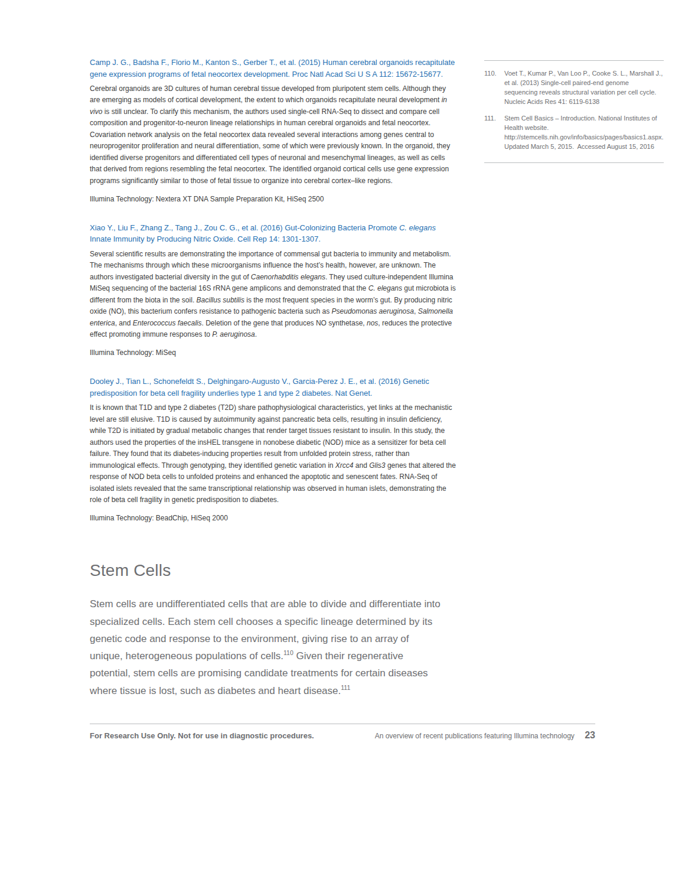Camp J. G., Badsha F., Florio M., Kanton S., Gerber T., et al. (2015) Human cerebral organoids recapitulate gene expression programs of fetal neocortex development. Proc Natl Acad Sci U S A 112: 15672-15677.
Cerebral organoids are 3D cultures of human cerebral tissue developed from pluripotent stem cells. Although they are emerging as models of cortical development, the extent to which organoids recapitulate neural development in vivo is still unclear. To clarify this mechanism, the authors used single-cell RNA-Seq to dissect and compare cell composition and progenitor-to-neuron lineage relationships in human cerebral organoids and fetal neocortex. Covariation network analysis on the fetal neocortex data revealed several interactions among genes central to neuroprogenitor proliferation and neural differentiation, some of which were previously known. In the organoid, they identified diverse progenitors and differentiated cell types of neuronal and mesenchymal lineages, as well as cells that derived from regions resembling the fetal neocortex. The identified organoid cortical cells use gene expression programs significantly similar to those of fetal tissue to organize into cerebral cortex–like regions.
Illumina Technology: Nextera XT DNA Sample Preparation Kit, HiSeq 2500
Xiao Y., Liu F., Zhang Z., Tang J., Zou C. G., et al. (2016) Gut-Colonizing Bacteria Promote C. elegans Innate Immunity by Producing Nitric Oxide. Cell Rep 14: 1301-1307.
Several scientific results are demonstrating the importance of commensal gut bacteria to immunity and metabolism. The mechanisms through which these microorganisms influence the host’s health, however, are unknown. The authors investigated bacterial diversity in the gut of Caenorhabditis elegans. They used culture-independent Illumina MiSeq sequencing of the bacterial 16S rRNA gene amplicons and demonstrated that the C. elegans gut microbiota is different from the biota in the soil. Bacillus subtilis is the most frequent species in the worm’s gut. By producing nitric oxide (NO), this bacterium confers resistance to pathogenic bacteria such as Pseudomonas aeruginosa, Salmonella enterica, and Enterococcus faecalis. Deletion of the gene that produces NO synthetase, nos, reduces the protective effect promoting immune responses to P. aeruginosa.
Illumina Technology: MiSeq
Dooley J., Tian L., Schonefeldt S., Delghingaro-Augusto V., Garcia-Perez J. E., et al. (2016) Genetic predisposition for beta cell fragility underlies type 1 and type 2 diabetes. Nat Genet.
It is known that T1D and type 2 diabetes (T2D) share pathophysiological characteristics, yet links at the mechanistic level are still elusive. T1D is caused by autoimmunity against pancreatic beta cells, resulting in insulin deficiency, while T2D is initiated by gradual metabolic changes that render target tissues resistant to insulin. In this study, the authors used the properties of the insHEL transgene in nonobese diabetic (NOD) mice as a sensitizer for beta cell failure. They found that its diabetes-inducing properties result from unfolded protein stress, rather than immunological effects. Through genotyping, they identified genetic variation in Xrcc4 and Glis3 genes that altered the response of NOD beta cells to unfolded proteins and enhanced the apoptotic and senescent fates. RNA-Seq of isolated islets revealed that the same transcriptional relationship was observed in human islets, demonstrating the role of beta cell fragility in genetic predisposition to diabetes.
Illumina Technology: BeadChip, HiSeq 2000
Stem Cells
Stem cells are undifferentiated cells that are able to divide and differentiate into specialized cells. Each stem cell chooses a specific lineage determined by its genetic code and response to the environment, giving rise to an array of unique, heterogeneous populations of cells.110 Given their regenerative potential, stem cells are promising candidate treatments for certain diseases where tissue is lost, such as diabetes and heart disease.111
110. Voet T., Kumar P., Van Loo P., Cooke S. L., Marshall J., et al. (2013) Single-cell paired-end genome sequencing reveals structural variation per cell cycle. Nucleic Acids Res 41: 6119-6138
111. Stem Cell Basics – Introduction. National Institutes of Health website. http://stemcells.nih.gov/info/basics/pages/basics1.aspx. Updated March 5, 2015. Accessed August 15, 2016
For Research Use Only. Not for use in diagnostic procedures.
An overview of recent publications featuring Illumina technology 23